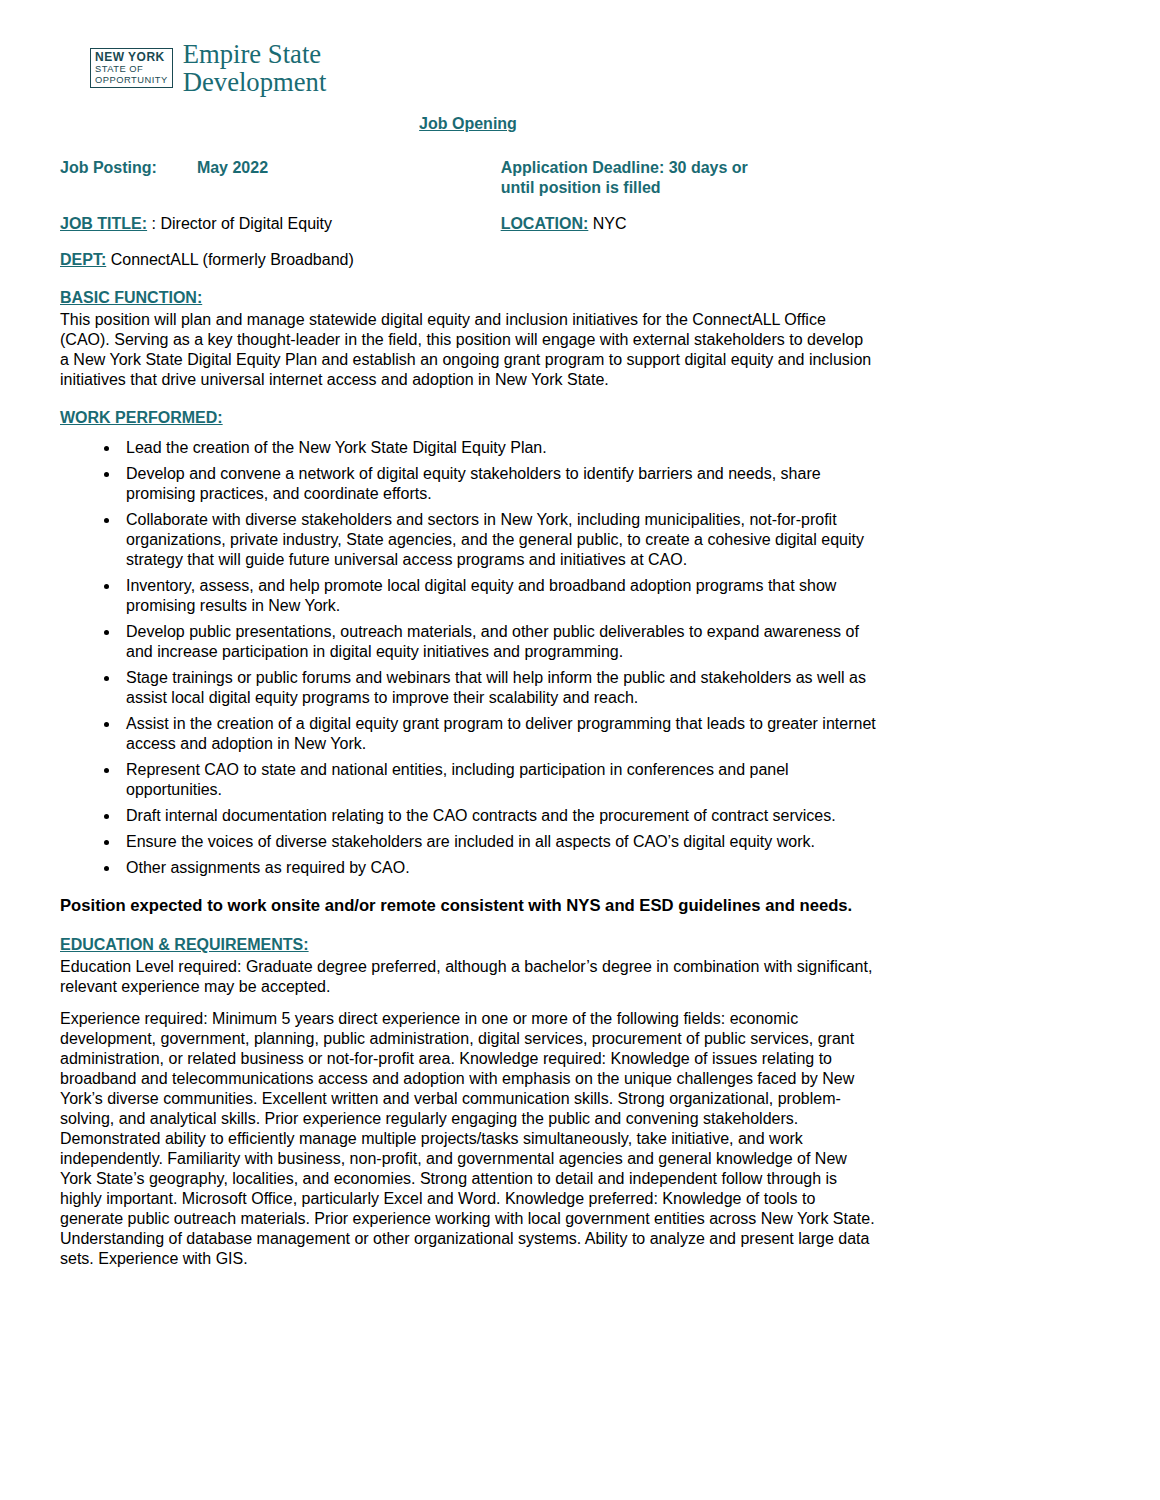NEW YORK STATE OF
OPPORTUNITY
Empire State Development
Job Opening
Job Posting: May 2022
Application Deadline: 30 days or
until position is filled
JOB TITLE: : Director of Digital Equity
LOCATION: NYC
DEPT: ConnectALL (formerly Broadband)
BASIC FUNCTION:
This position will plan and manage statewide digital equity and inclusion initiatives for the ConnectALL Office (CAO). Serving as a key thought-leader in the field, this position will engage with external stakeholders to develop a New York State Digital Equity Plan and establish an ongoing grant program to support digital equity and inclusion initiatives that drive universal internet access and adoption in New York State.
WORK PERFORMED:
Lead the creation of the New York State Digital Equity Plan.
Develop and convene a network of digital equity stakeholders to identify barriers and needs, share promising practices, and coordinate efforts.
Collaborate with diverse stakeholders and sectors in New York, including municipalities, not-for-profit organizations, private industry, State agencies, and the general public, to create a cohesive digital equity strategy that will guide future universal access programs and initiatives at CAO.
Inventory, assess, and help promote local digital equity and broadband adoption programs that show promising results in New York.
Develop public presentations, outreach materials, and other public deliverables to expand awareness of and increase participation in digital equity initiatives and programming.
Stage trainings or public forums and webinars that will help inform the public and stakeholders as well as assist local digital equity programs to improve their scalability and reach.
Assist in the creation of a digital equity grant program to deliver programming that leads to greater internet access and adoption in New York.
Represent CAO to state and national entities, including participation in conferences and panel opportunities.
Draft internal documentation relating to the CAO contracts and the procurement of contract services.
Ensure the voices of diverse stakeholders are included in all aspects of CAO’s digital equity work.
Other assignments as required by CAO.
Position expected to work onsite and/or remote consistent with NYS and ESD guidelines and needs.
EDUCATION & REQUIREMENTS:
Education Level required: Graduate degree preferred, although a bachelor’s degree in combination with significant, relevant experience may be accepted.
Experience required: Minimum 5 years direct experience in one or more of the following fields: economic development, government, planning, public administration, digital services, procurement of public services, grant administration, or related business or not-for-profit area. Knowledge required: Knowledge of issues relating to broadband and telecommunications access and adoption with emphasis on the unique challenges faced by New York’s diverse communities. Excellent written and verbal communication skills. Strong organizational, problem-solving, and analytical skills. Prior experience regularly engaging the public and convening stakeholders. Demonstrated ability to efficiently manage multiple projects/tasks simultaneously, take initiative, and work independently. Familiarity with business, non-profit, and governmental agencies and general knowledge of New York State’s geography, localities, and economies. Strong attention to detail and independent follow through is highly important. Microsoft Office, particularly Excel and Word. Knowledge preferred: Knowledge of tools to generate public outreach materials. Prior experience working with local government entities across New York State. Understanding of database management or other organizational systems. Ability to analyze and present large data sets. Experience with GIS.